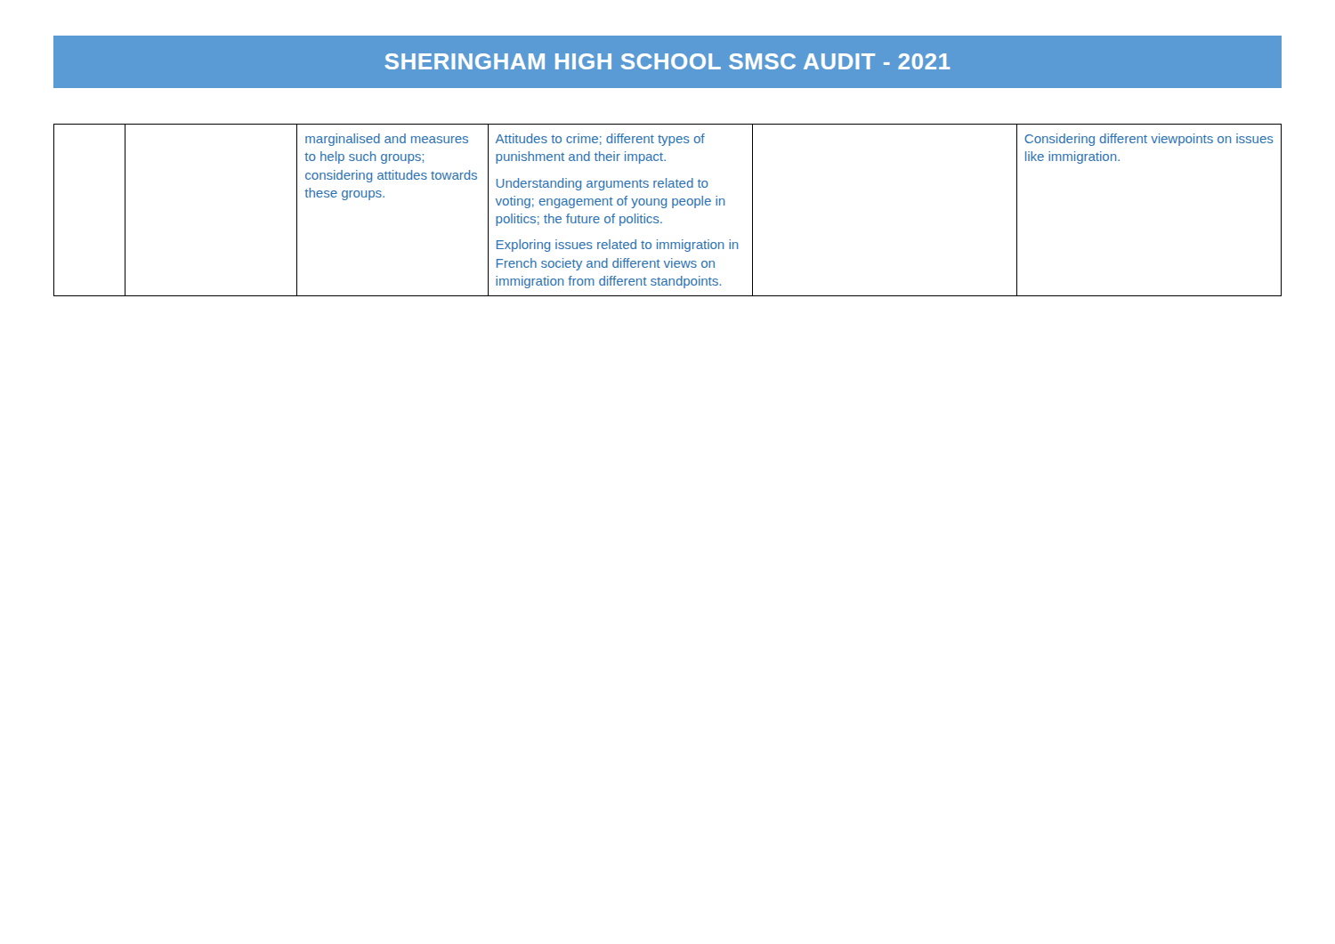SHERINGHAM HIGH SCHOOL SMSC AUDIT - 2021
| | | marginalised and measures to help such groups; considering attitudes towards these groups. | Attitudes to crime; different types of punishment and their impact. Understanding arguments related to voting; engagement of young people in politics; the future of politics. Exploring issues related to immigration in French society and different views on immigration from different standpoints. | | Considering different viewpoints on issues like immigration. |